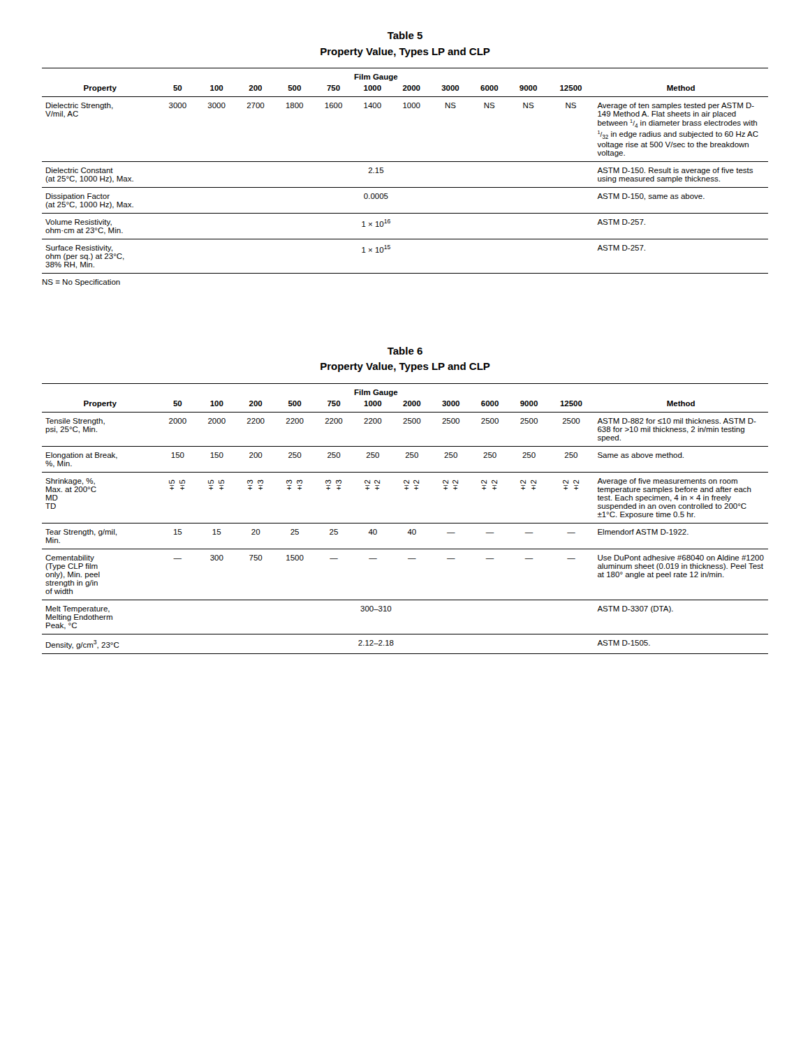Table 5 Property Value, Types LP and CLP
| | Film Gauge | |
| --- | --- | --- |
| Property | 50 | 100 | 200 | 500 | 750 | 1000 | 2000 | 3000 | 6000 | 9000 | 12500 | Method |
| Dielectric Strength, V/mil, AC | 3000 | 3000 | 2700 | 1800 | 1600 | 1400 | 1000 | NS | NS | NS | NS | Average of ten samples tested per ASTM D-149 Method A. Flat sheets in air placed between 1 / 4 in diameter brass electrodes with 1 / 32 in edge radius and subjected to 60 Hz AC voltage rise at 500 V/sec to the breakdown voltage. |
| Dielectric Constant (at 25°C, 1000 Hz), Max. | 2.15 | ASTM D-150. Result is average of five tests using measured sample thickness. |
| Dissipation Factor (at 25°C, 1000 Hz), Max. | 0.0005 | ASTM D-150, same as above. |
| Volume Resistivity, ohm·cm at 23°C, Min. | 1 × 10 16 | ASTM D-257. |
| Surface Resistivity, ohm (per sq.) at 23°C, 38% RH, Min. | 1 × 10 15 | ASTM D-257. |
NS = No Specification
Table 6 Property Value, Types LP and CLP
| | Film Gauge | |
| --- | --- | --- |
| Property | 50 | 100 | 200 | 500 | 750 | 1000 | 2000 | 3000 | 6000 | 9000 | 12500 | Method |
| Tensile Strength, psi, 25°C, Min. | 2000 | 2000 | 2200 | 2200 | 2200 | 2200 | 2500 | 2500 | 2500 | 2500 | 2500 | ASTM D-882 for ≤10 mil thickness. ASTM D-638 for >10 mil thickness, 2 in/min testing speed. |
| Elongation at Break, %, Min. | 150 | 150 | 200 | 250 | 250 | 250 | 250 | 250 | 250 | 250 | 250 | Same as above method. |
| Shrinkage, %, Max. at 200°C MD TD | ±5 ±5 | ±5 ±5 | ±3 ±3 | ±3 ±3 | ±3 ±3 | ±2 ±2 | ±2 ±2 | ±2 ±2 | ±2 ±2 | ±2 ±2 | ±2 ±2 | Average of five measurements on room temperature samples before and after each test. Each specimen, 4 in × 4 in freely suspended in an oven controlled to 200°C ±1°C. Exposure time 0.5 hr. |
| Tear Strength, g/mil, Min. | 15 | 15 | 20 | 25 | 25 | 40 | 40 | — | — | — | — | Elmendorf ASTM D-1922. |
| Cementability (Type CLP film only), Min. peel strength in g/in of width | — | 300 | 750 | 1500 | — | — | — | — | — | — | — | Use DuPont adhesive #68040 on Aldine #1200 aluminum sheet (0.019 in thickness). Peel Test at 180° angle at peel rate 12 in/min. |
| Melt Temperature, Melting Endotherm Peak, °C | 300–310 | ASTM D-3307 (DTA). |
| Density, g/cm 3 , 23°C | 2.12–2.18 | ASTM D-1505. |